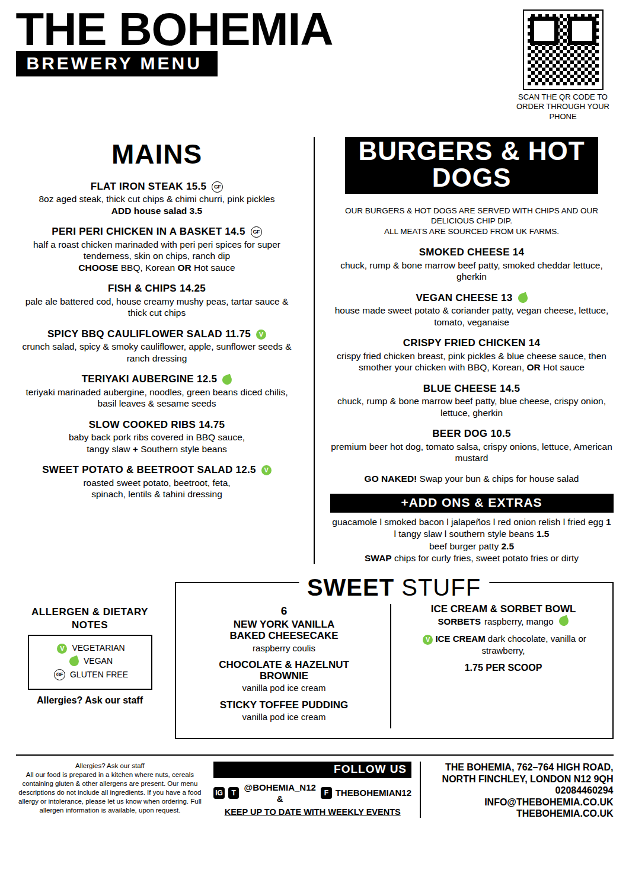The Bohemia
Brewery Menu
Scan the QR code to
order through your phone
Mains
Flat Iron Steak 15.5 GF
8oz aged steak, thick cut chips & chimi churri, pink pickles
ADD house salad 3.5
Peri Peri Chicken in a Basket 14.5 GF
half a roast chicken marinaded with peri peri spices for super tenderness, skin on chips, ranch dip
CHOOSE BBQ, Korean OR Hot sauce
Fish & Chips 14.25
pale ale battered cod, house creamy mushy peas, tartar sauce & thick cut chips
Spicy BBQ Cauliflower Salad 11.75 V
crunch salad, spicy & smoky cauliflower, apple, sunflower seeds & ranch dressing
Teriyaki Aubergine 12.5
teriyaki marinaded aubergine, noodles, green beans diced chilis, basil leaves & sesame seeds
Slow Cooked Ribs 14.75
baby back pork ribs covered in BBQ sauce,
tangy slaw + Southern style beans
Sweet Potato & Beetroot Salad 12.5 V
roasted sweet potato, beetroot, feta,
spinach, lentils & tahini dressing
Burgers & Hot
Dogs
Our burgers & hot dogs are served with chips and our delicious chip dip.
All meats are sourced from UK farms.
Smoked Cheese 14
chuck, rump & bone marrow beef patty, smoked cheddar lettuce, gherkin
Vegan Cheese 13
house made sweet potato & coriander patty, vegan cheese, lettuce, tomato, veganaise
Crispy Fried Chicken 14
crispy fried chicken breast, pink pickles & blue cheese sauce, then smother your chicken with BBQ, Korean, OR Hot sauce
Blue Cheese 14.5
chuck, rump & bone marrow beef patty, blue cheese, crispy onion, lettuce, gherkin
Beer Dog 10.5
premium beer hot dog, tomato salsa, crispy onions, lettuce, American mustard
GO NAKED! Swap your bun & chips for house salad
+Add Ons & Extras
guacamole l smoked bacon l jalapeños l red onion relish l fried egg 1 l tangy slaw l southern style beans 1.5
beef burger patty 2.5
SWAP chips for curly fries, sweet potato fries or dirty
Allergen & Dietary Notes
V Vegetarian
Vegan
GF Gluten Free
Allergies? Ask our staff
Sweet Stuff
6
New York Vanilla
Baked Cheesecake
raspberry coulis
Chocolate & Hazelnut
Brownie
vanilla pod ice cream
Sticky Toffee Pudding
vanilla pod ice cream
Ice Cream & Sorbet Bowl
SORBETS raspberry, mango
V ICE CREAM dark chocolate, vanilla or strawberry,
1.75 PER SCOOP
Allergies? Ask our staff
All our food is prepared in a kitchen where nuts, cereals containing gluten & other allergens are present. Our menu descriptions do not include all ingredients. If you have a food allergy or intolerance, please let us know when ordering. Full allergen information is available, upon request.
Follow Us
IG T @BOHEMIA_N12 & f THEBOHEMIAN12
Keep up to date with weekly events
The Bohemia, 762–764 High Road,
North Finchley, London N12 9QH
02084460294
info@thebohemia.co.uk
thebohemia.co.uk